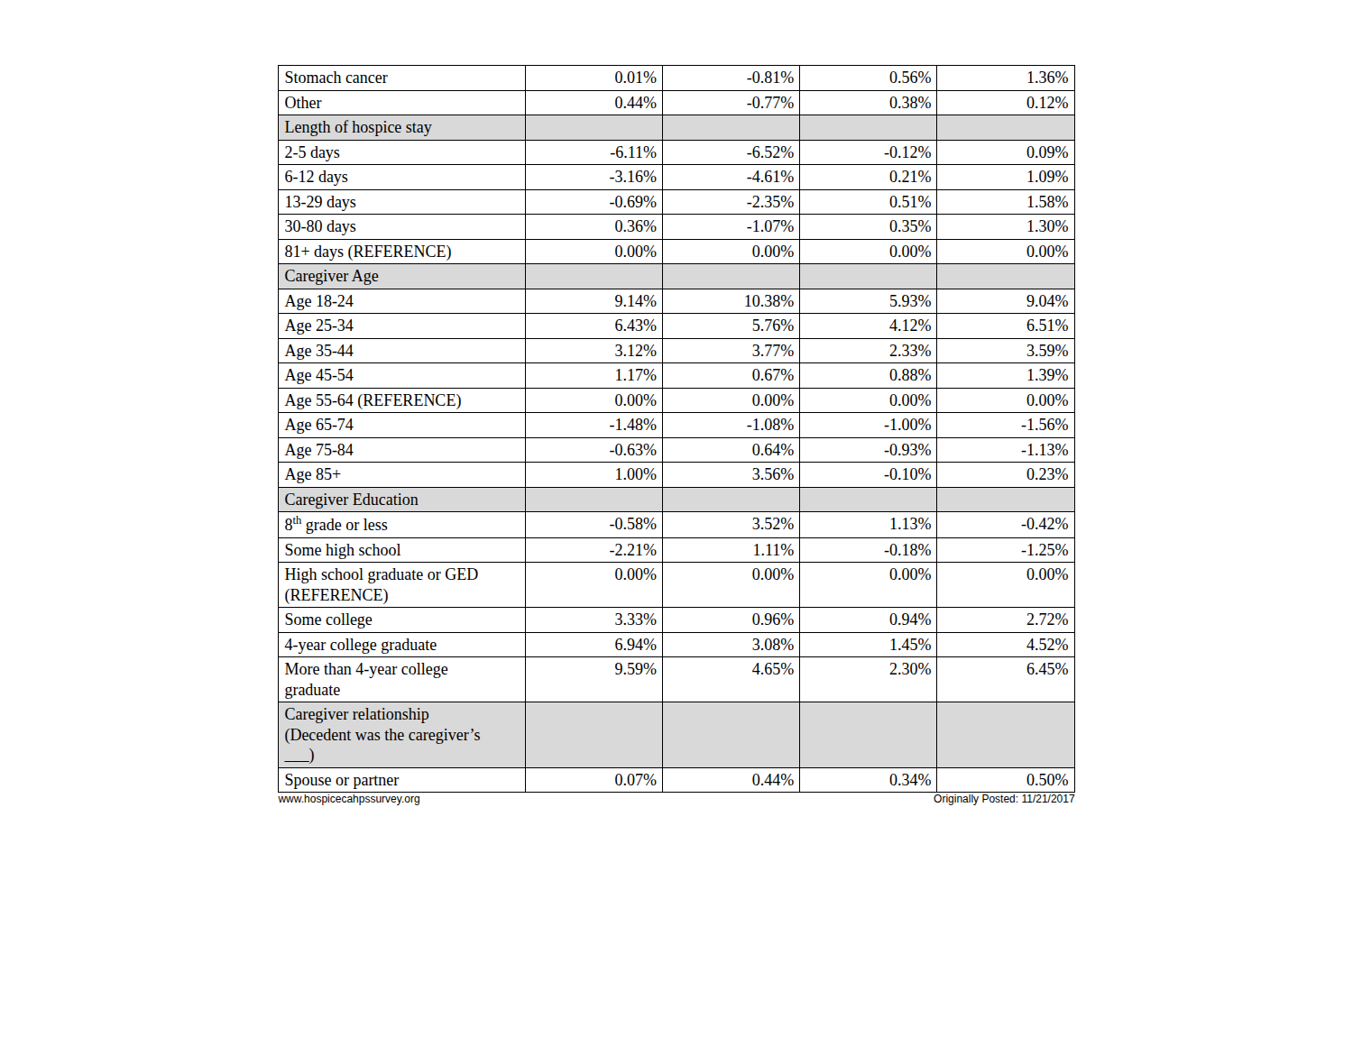| Stomach cancer | 0.01% | -0.81% | 0.56% | 1.36% |
| Other | 0.44% | -0.77% | 0.38% | 0.12% |
| Length of hospice stay | | | | |
| 2-5 days | -6.11% | -6.52% | -0.12% | 0.09% |
| 6-12 days | -3.16% | -4.61% | 0.21% | 1.09% |
| 13-29 days | -0.69% | -2.35% | 0.51% | 1.58% |
| 30-80 days | 0.36% | -1.07% | 0.35% | 1.30% |
| 81+ days (REFERENCE) | 0.00% | 0.00% | 0.00% | 0.00% |
| Caregiver Age | | | | |
| Age 18-24 | 9.14% | 10.38% | 5.93% | 9.04% |
| Age 25-34 | 6.43% | 5.76% | 4.12% | 6.51% |
| Age 35-44 | 3.12% | 3.77% | 2.33% | 3.59% |
| Age 45-54 | 1.17% | 0.67% | 0.88% | 1.39% |
| Age 55-64 (REFERENCE) | 0.00% | 0.00% | 0.00% | 0.00% |
| Age 65-74 | -1.48% | -1.08% | -1.00% | -1.56% |
| Age 75-84 | -0.63% | 0.64% | -0.93% | -1.13% |
| Age 85+ | 1.00% | 3.56% | -0.10% | 0.23% |
| Caregiver Education | | | | |
| 8 th grade or less | -0.58% | 3.52% | 1.13% | -0.42% |
| Some high school | -2.21% | 1.11% | -0.18% | -1.25% |
| High school graduate or GED (REFERENCE) | 0.00% | 0.00% | 0.00% | 0.00% |
| Some college | 3.33% | 0.96% | 0.94% | 2.72% |
| 4-year college graduate | 6.94% | 3.08% | 1.45% | 4.52% |
| More than 4-year college graduate | 9.59% | 4.65% | 2.30% | 6.45% |
| Caregiver relationship (Decedent was the caregiver’s ___) | | | | |
| Spouse or partner | 0.07% | 0.44% | 0.34% | 0.50% |
www.hospicecahpssurvey.org Originally Posted: 11/21/2017